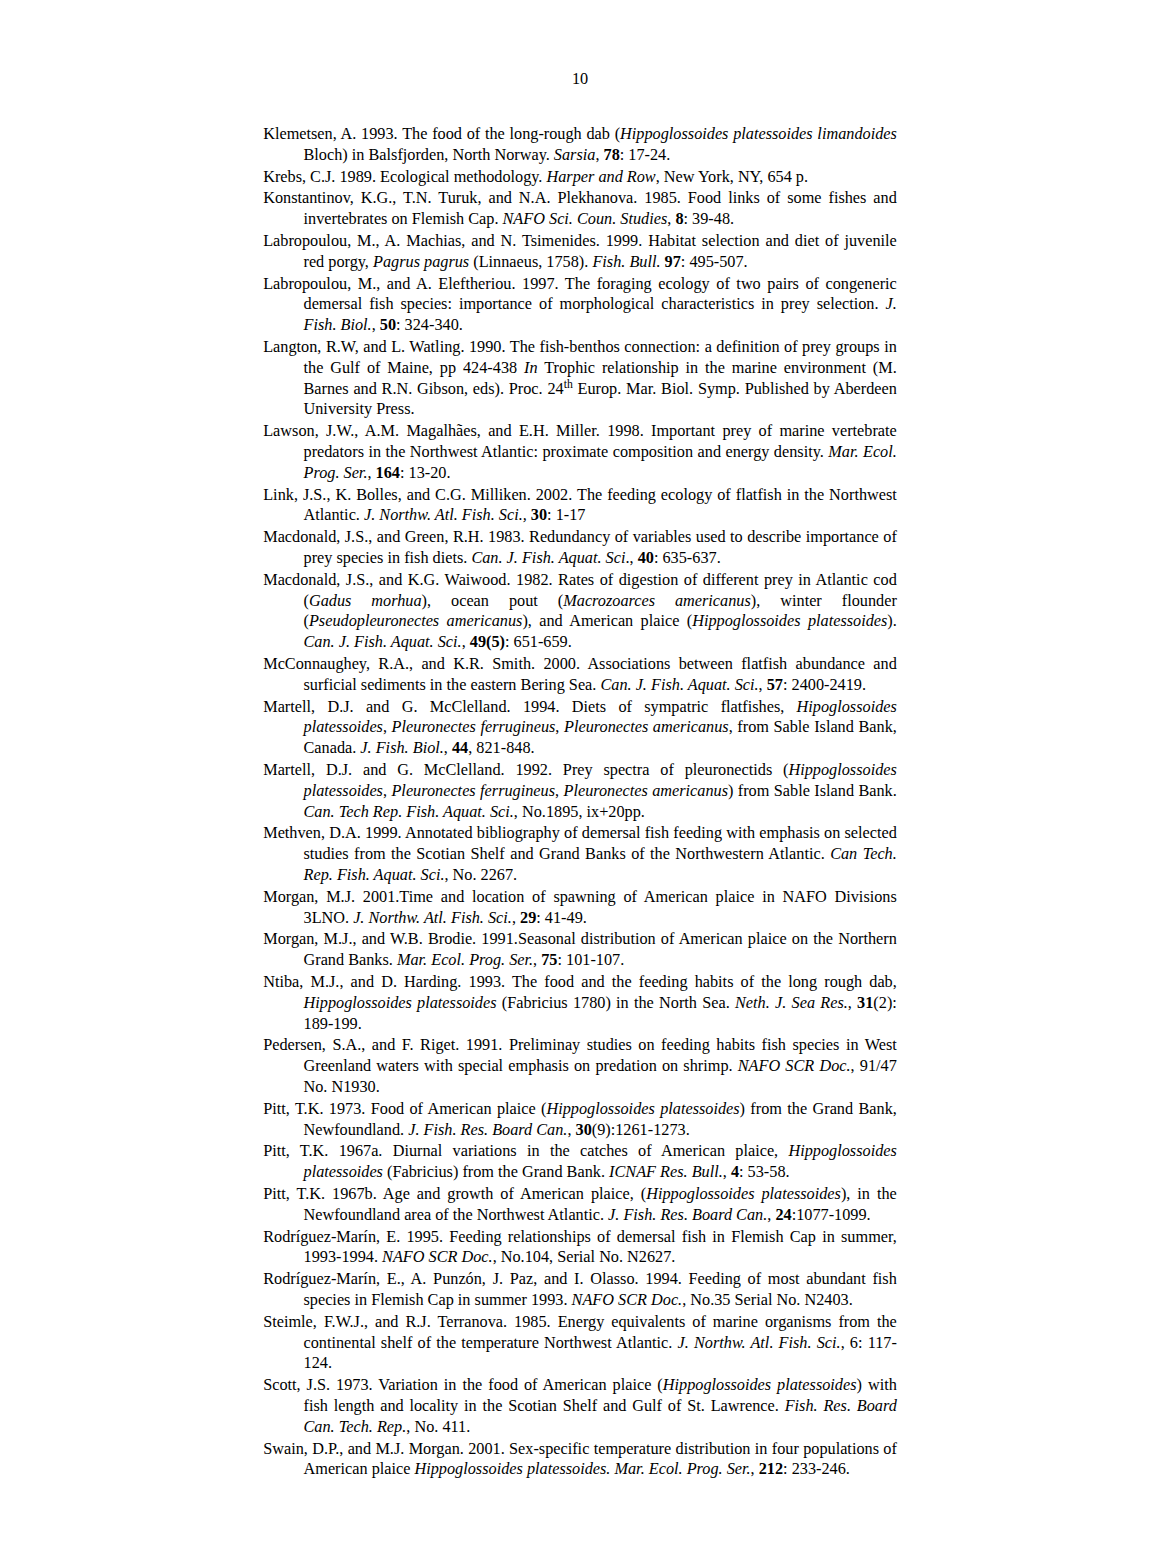10
Klemetsen, A. 1993. The food of the long-rough dab (Hippoglossoides platessoides limandoides Bloch) in Balsfjorden, North Norway. Sarsia, 78: 17-24.
Krebs, C.J. 1989. Ecological methodology. Harper and Row, New York, NY, 654 p.
Konstantinov, K.G., T.N. Turuk, and N.A. Plekhanova. 1985. Food links of some fishes and invertebrates on Flemish Cap. NAFO Sci. Coun. Studies, 8: 39-48.
Labropoulou, M., A. Machias, and N. Tsimenides. 1999. Habitat selection and diet of juvenile red porgy, Pagrus pagrus (Linnaeus, 1758). Fish. Bull. 97: 495-507.
Labropoulou, M., and A. Eleftheriou. 1997. The foraging ecology of two pairs of congeneric demersal fish species: importance of morphological characteristics in prey selection. J. Fish. Biol., 50: 324-340.
Langton, R.W, and L. Watling. 1990. The fish-benthos connection: a definition of prey groups in the Gulf of Maine, pp 424-438 In Trophic relationship in the marine environment (M. Barnes and R.N. Gibson, eds). Proc. 24th Europ. Mar. Biol. Symp. Published by Aberdeen University Press.
Lawson, J.W., A.M. Magalhães, and E.H. Miller. 1998. Important prey of marine vertebrate predators in the Northwest Atlantic: proximate composition and energy density. Mar. Ecol. Prog. Ser., 164: 13-20.
Link, J.S., K. Bolles, and C.G. Milliken. 2002. The feeding ecology of flatfish in the Northwest Atlantic. J. Northw. Atl. Fish. Sci., 30: 1-17
Macdonald, J.S., and Green, R.H. 1983. Redundancy of variables used to describe importance of prey species in fish diets. Can. J. Fish. Aquat. Sci., 40: 635-637.
Macdonald, J.S., and K.G. Waiwood. 1982. Rates of digestion of different prey in Atlantic cod (Gadus morhua), ocean pout (Macrozoarces americanus), winter flounder (Pseudopleuronectes americanus), and American plaice (Hippoglossoides platessoides). Can. J. Fish. Aquat. Sci., 49(5): 651-659.
McConnaughey, R.A., and K.R. Smith. 2000. Associations between flatfish abundance and surficial sediments in the eastern Bering Sea. Can. J. Fish. Aquat. Sci., 57: 2400-2419.
Martell, D.J. and G. McClelland. 1994. Diets of sympatric flatfishes, Hipoglossoides platessoides, Pleuronectes ferrugineus, Pleuronectes americanus, from Sable Island Bank, Canada. J. Fish. Biol., 44, 821-848.
Martell, D.J. and G. McClelland. 1992. Prey spectra of pleuronectids (Hippoglossoides platessoides, Pleuronectes ferrugineus, Pleuronectes americanus) from Sable Island Bank. Can. Tech Rep. Fish. Aquat. Sci., No.1895, ix+20pp.
Methven, D.A. 1999. Annotated bibliography of demersal fish feeding with emphasis on selected studies from the Scotian Shelf and Grand Banks of the Northwestern Atlantic. Can Tech. Rep. Fish. Aquat. Sci., No. 2267.
Morgan, M.J. 2001.Time and location of spawning of American plaice in NAFO Divisions 3LNO. J. Northw. Atl. Fish. Sci., 29: 41-49.
Morgan, M.J., and W.B. Brodie. 1991.Seasonal distribution of American plaice on the Northern Grand Banks. Mar. Ecol. Prog. Ser., 75: 101-107.
Ntiba, M.J., and D. Harding. 1993. The food and the feeding habits of the long rough dab, Hippoglossoides platessoides (Fabricius 1780) in the North Sea. Neth. J. Sea Res., 31(2): 189-199.
Pedersen, S.A., and F. Riget. 1991. Preliminay studies on feeding habits fish species in West Greenland waters with special emphasis on predation on shrimp. NAFO SCR Doc., 91/47 No. N1930.
Pitt, T.K. 1973. Food of American plaice (Hippoglossoides platessoides) from the Grand Bank, Newfoundland. J. Fish. Res. Board Can., 30(9):1261-1273.
Pitt, T.K. 1967a. Diurnal variations in the catches of American plaice, Hippoglossoides platessoides (Fabricius) from the Grand Bank. ICNAF Res. Bull., 4: 53-58.
Pitt, T.K. 1967b. Age and growth of American plaice, (Hippoglossoides platessoides), in the Newfoundland area of the Northwest Atlantic. J. Fish. Res. Board Can., 24:1077-1099.
Rodríguez-Marín, E. 1995. Feeding relationships of demersal fish in Flemish Cap in summer, 1993-1994. NAFO SCR Doc., No.104, Serial No. N2627.
Rodríguez-Marín, E., A. Punzón, J. Paz, and I. Olasso. 1994. Feeding of most abundant fish species in Flemish Cap in summer 1993. NAFO SCR Doc., No.35 Serial No. N2403.
Steimle, F.W.J., and R.J. Terranova. 1985. Energy equivalents of marine organisms from the continental shelf of the temperature Northwest Atlantic. J. Northw. Atl. Fish. Sci., 6: 117-124.
Scott, J.S. 1973. Variation in the food of American plaice (Hippoglossoides platessoides) with fish length and locality in the Scotian Shelf and Gulf of St. Lawrence. Fish. Res. Board Can. Tech. Rep., No. 411.
Swain, D.P., and M.J. Morgan. 2001. Sex-specific temperature distribution in four populations of American plaice Hippoglossoides platessoides. Mar. Ecol. Prog. Ser., 212: 233-246.